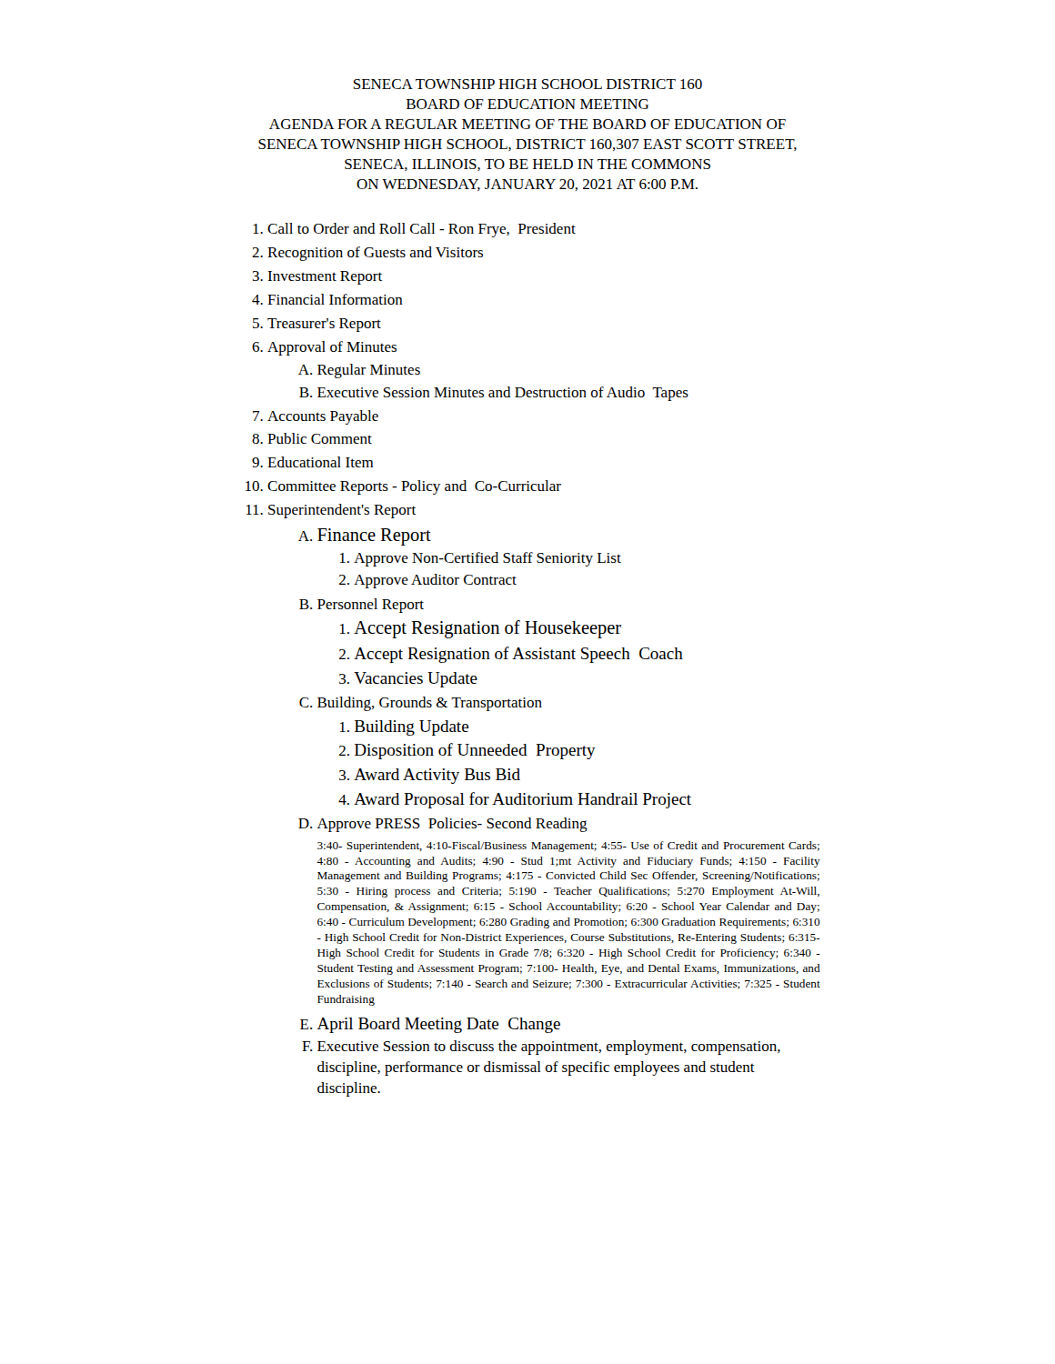SENECA TOWNSHIP HIGH SCHOOL DISTRICT 160
BOARD OF EDUCATION MEETING
AGENDA FOR A REGULAR MEETING OF THE BOARD OF EDUCATION OF
SENECA TOWNSHIP HIGH SCHOOL, DISTRICT 160,307 EAST SCOTT STREET,
SENECA, ILLINOIS, TO BE HELD IN THE COMMONS
ON WEDNESDAY, JANUARY 20, 2021 AT 6:00 P.M.
Call to Order and Roll Call - Ron Frye, President
Recognition of Guests and Visitors
Investment Report
Financial Information
Treasurer's Report
Approval of Minutes
Regular Minutes
Executive Session Minutes and Destruction of Audio Tapes
Accounts Payable
Public Comment
Educational Item
Committee Reports - Policy and Co-Curricular
Superintendent's Report
Finance Report
Approve Non-Certified Staff Seniority List
Approve Auditor Contract
Personnel Report
Accept Resignation of Housekeeper
Accept Resignation of Assistant Speech Coach
Vacancies Update
Building, Grounds & Transportation
Building Update
Disposition of Unneeded Property
Award Activity Bus Bid
Award Proposal for Auditorium Handrail Project
Approve PRESS Policies- Second Reading
3:40- Superintendent, 4:10-Fiscal/Business Management; 4:55- Use of Credit and Procurement Cards; 4:80 - Accounting and Audits; 4:90 - Stud 1;mt Activity and Fiduciary Funds; 4:150 - Facility Management and Building Programs; 4:175 - Convicted Child Sec Offender, Screening/Notifications; 5:30 - Hiring process and Criteria; 5:190 - Teacher Qualifications; 5:270 Employment At-Will, Compensation, & Assignment; 6:15 - School Accountability; 6:20 - School Year Calendar and Day; 6:40 - Curriculum Development; 6:280 Grading and Promotion; 6:300 Graduation Requirements; 6:310 - High School Credit for Non-District Experiences, Course Substitutions, Re-Entering Students; 6:315- High School Credit for Students in Grade 7/8; 6:320 - High School Credit for Proficiency; 6:340 - Student Testing and Assessment Program; 7:100- Health, Eye, and Dental Exams, Immunizations, and Exclusions of Students; 7:140 - Search and Seizure; 7:300 - Extracurricular Activities; 7:325 - Student Fundraising
April Board Meeting Date Change
Executive Session to discuss the appointment, employment, compensation, discipline, performance or dismissal of specific employees and student discipline.